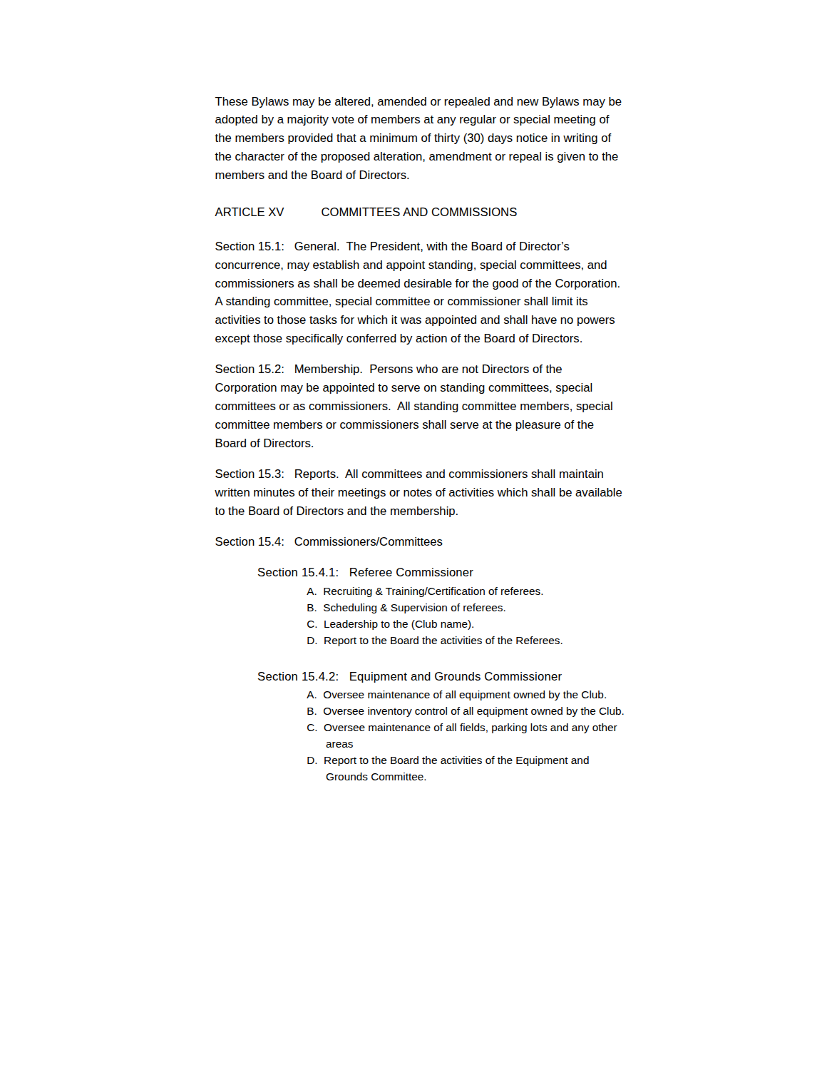These Bylaws may be altered, amended or repealed and new Bylaws may be adopted by a majority vote of members at any regular or special meeting of the members provided that a minimum of thirty (30) days notice in writing of the character of the proposed alteration, amendment or repeal is given to the members and the Board of Directors.
ARTICLE XVCOMMITTEES AND COMMISSIONS
Section 15.1: General. The President, with the Board of Director’s concurrence, may establish and appoint standing, special committees, and commissioners as shall be deemed desirable for the good of the Corporation. A standing committee, special committee or commissioner shall limit its activities to those tasks for which it was appointed and shall have no powers except those specifically conferred by action of the Board of Directors.
Section 15.2: Membership. Persons who are not Directors of the Corporation may be appointed to serve on standing committees, special committees or as commissioners. All standing committee members, special committee members or commissioners shall serve at the pleasure of the Board of Directors.
Section 15.3: Reports. All committees and commissioners shall maintain written minutes of their meetings or notes of activities which shall be available to the Board of Directors and the membership.
Section 15.4: Commissioners/Committees
Section 15.4.1: Referee Commissioner
A. Recruiting & Training/Certification of referees.
B. Scheduling & Supervision of referees.
C. Leadership to the (Club name).
D. Report to the Board the activities of the Referees.
Section 15.4.2: Equipment and Grounds Commissioner
A. Oversee maintenance of all equipment owned by the Club.
B. Oversee inventory control of all equipment owned by the Club.
C. Oversee maintenance of all fields, parking lots and any other areas
D. Report to the Board the activities of the Equipment and Grounds Committee.